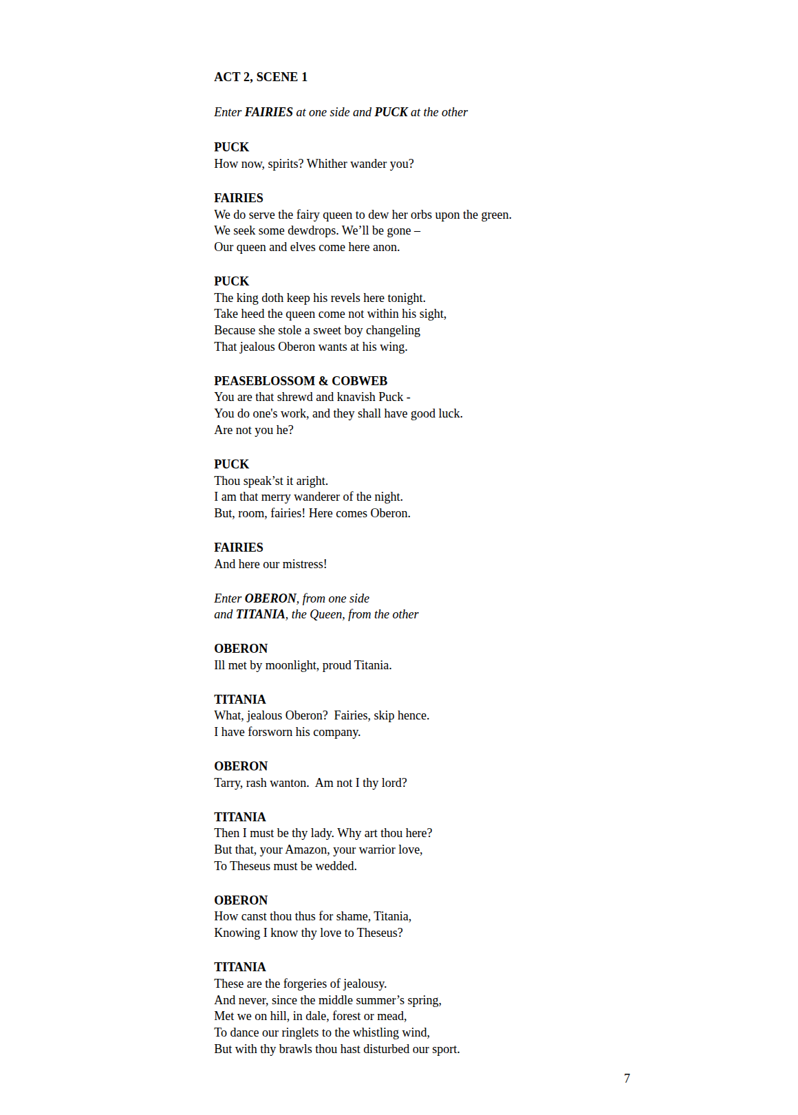ACT 2, SCENE 1
Enter FAIRIES at one side and PUCK at the other
PUCK
How now, spirits? Whither wander you?
FAIRIES
We do serve the fairy queen to dew her orbs upon the green.
We seek some dewdrops. We’ll be gone –
Our queen and elves come here anon.
PUCK
The king doth keep his revels here tonight.
Take heed the queen come not within his sight,
Because she stole a sweet boy changeling
That jealous Oberon wants at his wing.
PEASEBLOSSOM & COBWEB
You are that shrewd and knavish Puck -
You do one's work, and they shall have good luck.
Are not you he?
PUCK
Thou speak’st it aright.
I am that merry wanderer of the night.
But, room, fairies! Here comes Oberon.
FAIRIES
And here our mistress!
Enter OBERON, from one side
and TITANIA, the Queen, from the other
OBERON
Ill met by moonlight, proud Titania.
TITANIA
What, jealous Oberon? Fairies, skip hence.
I have forsworn his company.
OBERON
Tarry, rash wanton. Am not I thy lord?
TITANIA
Then I must be thy lady. Why art thou here?
But that, your Amazon, your warrior love,
To Theseus must be wedded.
OBERON
How canst thou thus for shame, Titania,
Knowing I know thy love to Theseus?
TITANIA
These are the forgeries of jealousy.
And never, since the middle summer’s spring,
Met we on hill, in dale, forest or mead,
To dance our ringlets to the whistling wind,
But with thy brawls thou hast disturbed our sport.
7